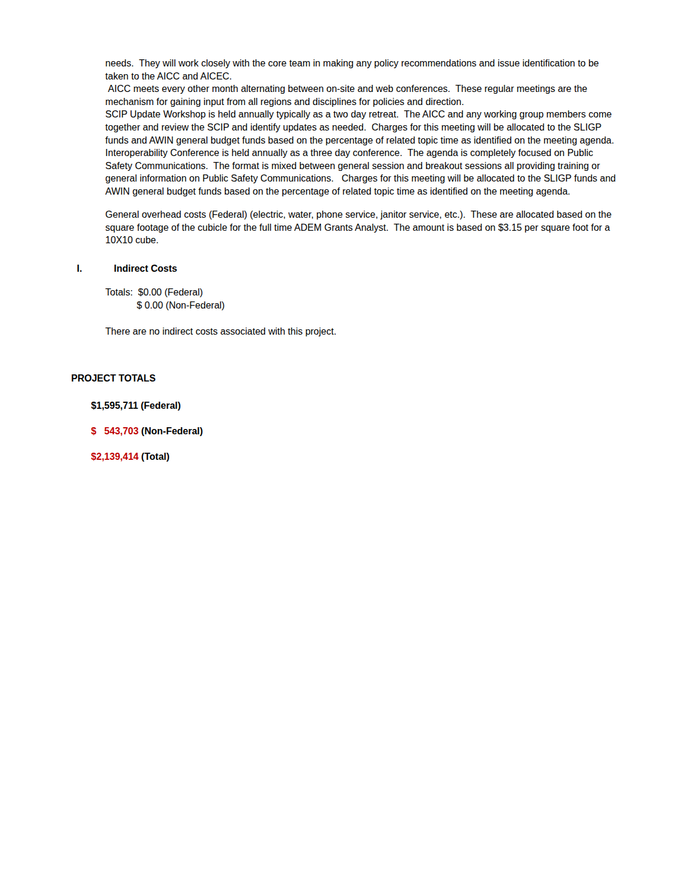needs. They will work closely with the core team in making any policy recommendations and issue identification to be taken to the AICC and AICEC.
AICC meets every other month alternating between on-site and web conferences. These regular meetings are the mechanism for gaining input from all regions and disciplines for policies and direction.
SCIP Update Workshop is held annually typically as a two day retreat. The AICC and any working group members come together and review the SCIP and identify updates as needed. Charges for this meeting will be allocated to the SLIGP funds and AWIN general budget funds based on the percentage of related topic time as identified on the meeting agenda.
Interoperability Conference is held annually as a three day conference. The agenda is completely focused on Public Safety Communications. The format is mixed between general session and breakout sessions all providing training or general information on Public Safety Communications. Charges for this meeting will be allocated to the SLIGP funds and AWIN general budget funds based on the percentage of related topic time as identified on the meeting agenda.
General overhead costs (Federal) (electric, water, phone service, janitor service, etc.). These are allocated based on the square footage of the cubicle for the full time ADEM Grants Analyst. The amount is based on $3.15 per square foot for a 10X10 cube.
I. Indirect Costs
Totals: $0.00 (Federal)
$ 0.00 (Non-Federal)
There are no indirect costs associated with this project.
PROJECT TOTALS
$1,595,711 (Federal)
$ 543,703 (Non-Federal)
$2,139,414 (Total)